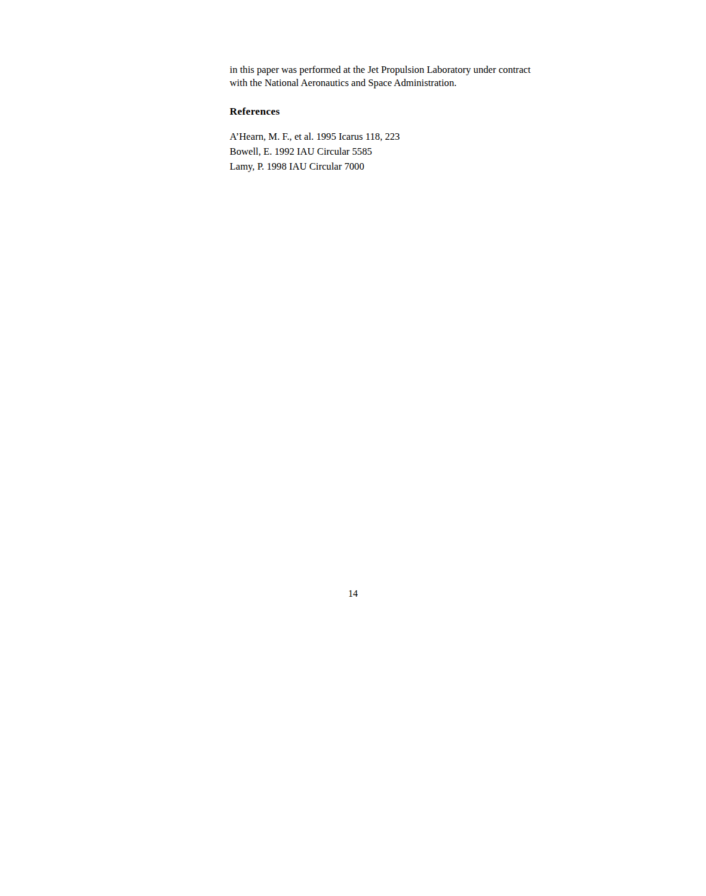in this paper was performed at the Jet Propulsion Laboratory under contract with the National Aeronautics and Space Administration.
References
A’Hearn, M. F., et al. 1995 Icarus 118, 223
Bowell, E. 1992 IAU Circular 5585
Lamy, P. 1998 IAU Circular 7000
14